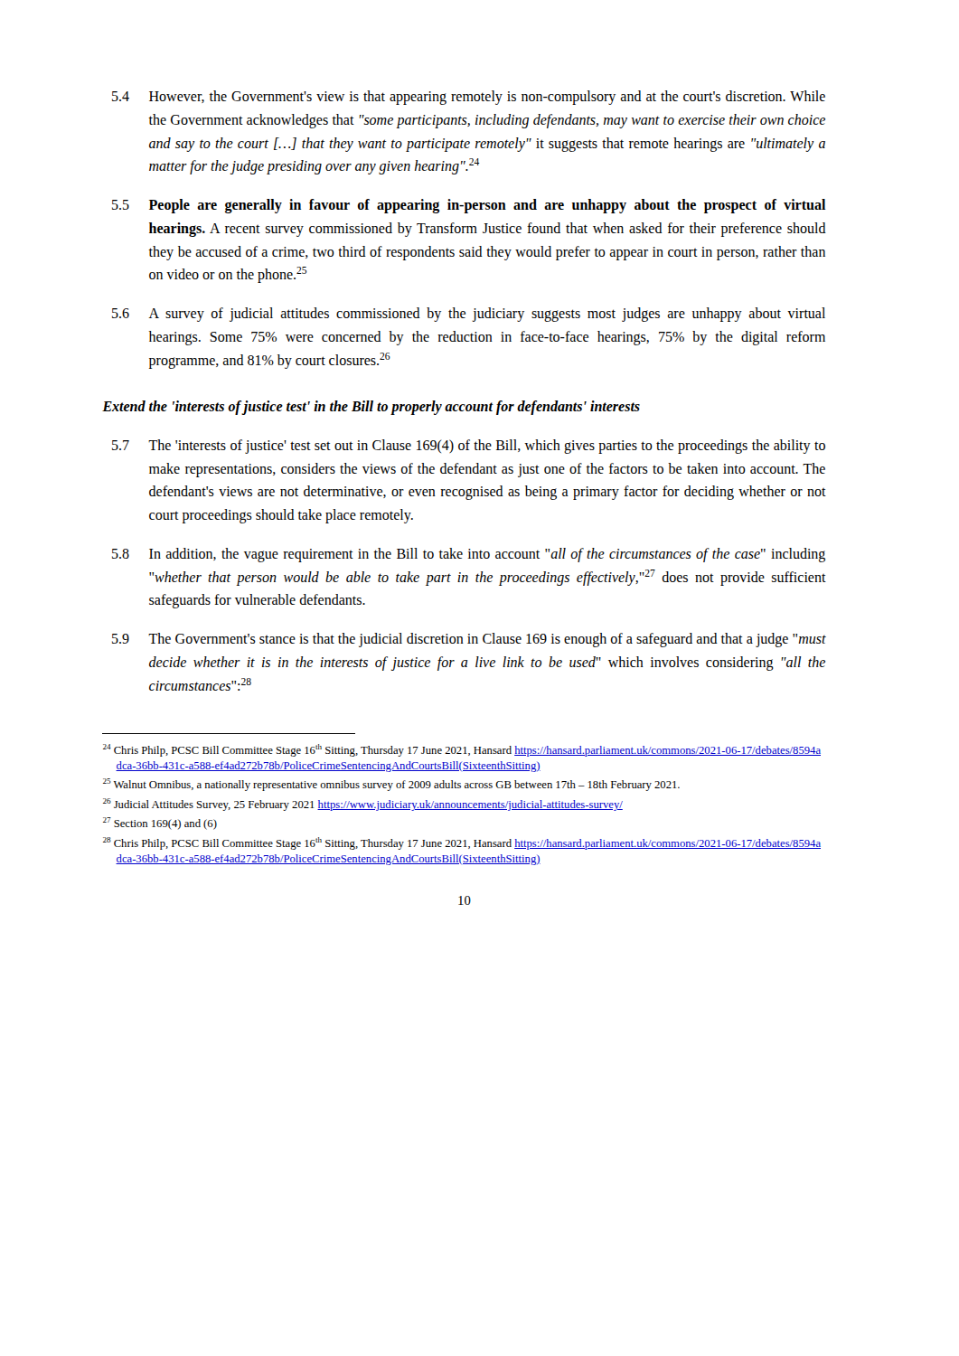5.4
However, the Government's view is that appearing remotely is non-compulsory and at the court's discretion. While the Government acknowledges that "some participants, including defendants, may want to exercise their own choice and say to the court […] that they want to participate remotely" it suggests that remote hearings are "ultimately a matter for the judge presiding over any given hearing".24
5.5
People are generally in favour of appearing in-person and are unhappy about the prospect of virtual hearings. A recent survey commissioned by Transform Justice found that when asked for their preference should they be accused of a crime, two third of respondents said they would prefer to appear in court in person, rather than on video or on the phone.25
5.6
A survey of judicial attitudes commissioned by the judiciary suggests most judges are unhappy about virtual hearings. Some 75% were concerned by the reduction in face-to-face hearings, 75% by the digital reform programme, and 81% by court closures.26
Extend the 'interests of justice test' in the Bill to properly account for defendants' interests
5.7
The 'interests of justice' test set out in Clause 169(4) of the Bill, which gives parties to the proceedings the ability to make representations, considers the views of the defendant as just one of the factors to be taken into account. The defendant's views are not determinative, or even recognised as being a primary factor for deciding whether or not court proceedings should take place remotely.
5.8
In addition, the vague requirement in the Bill to take into account "all of the circumstances of the case" including "whether that person would be able to take part in the proceedings effectively,"27 does not provide sufficient safeguards for vulnerable defendants.
5.9
The Government's stance is that the judicial discretion in Clause 169 is enough of a safeguard and that a judge "must decide whether it is in the interests of justice for a live link to be used" which involves considering "all the circumstances":28
24 Chris Philp, PCSC Bill Committee Stage 16th Sitting, Thursday 17 June 2021, Hansard https://hansard.parliament.uk/commons/2021-06-17/debates/8594adca-36bb-431c-a588-ef4ad272b78b/PoliceCrimeSentencingAndCourtsBill(SixteenthSitting)
25 Walnut Omnibus, a nationally representative omnibus survey of 2009 adults across GB between 17th – 18th February 2021.
26 Judicial Attitudes Survey, 25 February 2021 https://www.judiciary.uk/announcements/judicial-attitudes-survey/
27 Section 169(4) and (6)
28 Chris Philp, PCSC Bill Committee Stage 16th Sitting, Thursday 17 June 2021, Hansard https://hansard.parliament.uk/commons/2021-06-17/debates/8594adca-36bb-431c-a588-ef4ad272b78b/PoliceCrimeSentencingAndCourtsBill(SixteenthSitting)
10